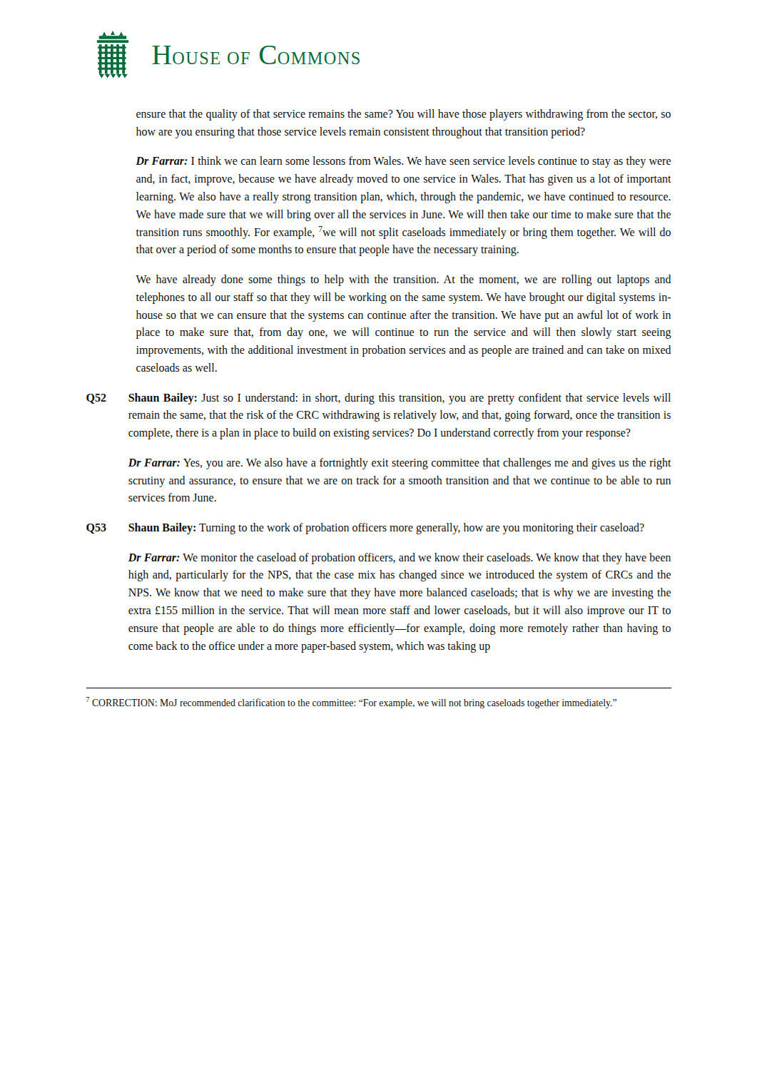HOUSE OF COMMONS
ensure that the quality of that service remains the same? You will have those players withdrawing from the sector, so how are you ensuring that those service levels remain consistent throughout that transition period?
Dr Farrar: I think we can learn some lessons from Wales. We have seen service levels continue to stay as they were and, in fact, improve, because we have already moved to one service in Wales. That has given us a lot of important learning. We also have a really strong transition plan, which, through the pandemic, we have continued to resource. We have made sure that we will bring over all the services in June. We will then take our time to make sure that the transition runs smoothly. For example, 7we will not split caseloads immediately or bring them together. We will do that over a period of some months to ensure that people have the necessary training.
We have already done some things to help with the transition. At the moment, we are rolling out laptops and telephones to all our staff so that they will be working on the same system. We have brought our digital systems in-house so that we can ensure that the systems can continue after the transition. We have put an awful lot of work in place to make sure that, from day one, we will continue to run the service and will then slowly start seeing improvements, with the additional investment in probation services and as people are trained and can take on mixed caseloads as well.
Q52
Shaun Bailey: Just so I understand: in short, during this transition, you are pretty confident that service levels will remain the same, that the risk of the CRC withdrawing is relatively low, and that, going forward, once the transition is complete, there is a plan in place to build on existing services? Do I understand correctly from your response?
Dr Farrar: Yes, you are. We also have a fortnightly exit steering committee that challenges me and gives us the right scrutiny and assurance, to ensure that we are on track for a smooth transition and that we continue to be able to run services from June.
Q53
Shaun Bailey: Turning to the work of probation officers more generally, how are you monitoring their caseload?
Dr Farrar: We monitor the caseload of probation officers, and we know their caseloads. We know that they have been high and, particularly for the NPS, that the case mix has changed since we introduced the system of CRCs and the NPS. We know that we need to make sure that they have more balanced caseloads; that is why we are investing the extra £155 million in the service. That will mean more staff and lower caseloads, but it will also improve our IT to ensure that people are able to do things more efficiently—for example, doing more remotely rather than having to come back to the office under a more paper-based system, which was taking up
7 CORRECTION: MoJ recommended clarification to the committee: “For example, we will not bring caseloads together immediately.”